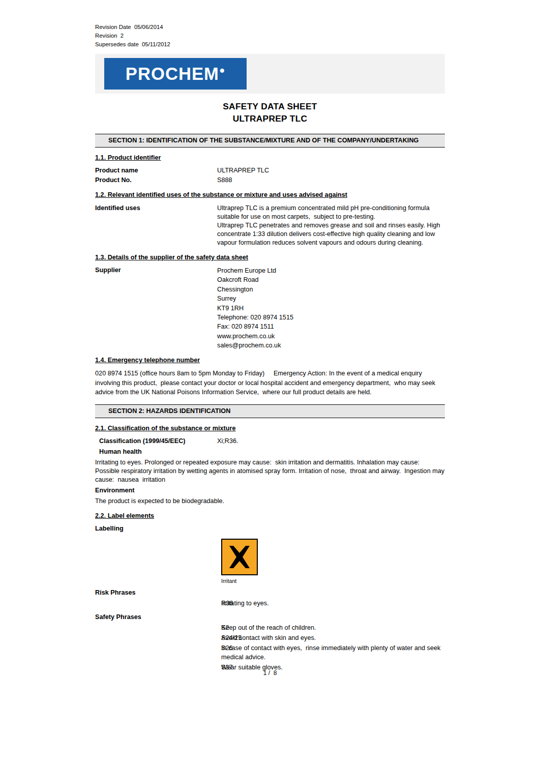Revision Date 05/06/2014
Revision 2
Supersedes date 05/11/2012
PROCHEM●
SAFETY DATA SHEET
ULTRAPREP TLC
SECTION 1: IDENTIFICATION OF THE SUBSTANCE/MIXTURE AND OF THE COMPANY/UNDERTAKING
1.1. Product identifier
Product name
ULTRAPREP TLC
Product No.
S888
1.2. Relevant identified uses of the substance or mixture and uses advised against
Identified uses
Ultraprep TLC is a premium concentrated mild pH pre-conditioning formula suitable for use on most carpets, subject to pre-testing.
Ultraprep TLC penetrates and removes grease and soil and rinses easily. High concentrate 1:33 dilution delivers cost-effective high quality cleaning and low vapour formulation reduces solvent vapours and odours during cleaning.
1.3. Details of the supplier of the safety data sheet
Supplier
Prochem Europe Ltd
Oakcroft Road
Chessington
Surrey
KT9 1RH
Telephone: 020 8974 1515
Fax: 020 8974 1511
www.prochem.co.uk
sales@prochem.co.uk
1.4. Emergency telephone number
020 8974 1515 (office hours 8am to 5pm Monday to Friday) Emergency Action: In the event of a medical enquiry involving this product, please contact your doctor or local hospital accident and emergency department, who may seek advice from the UK National Poisons Information Service, where our full product details are held.
SECTION 2: HAZARDS IDENTIFICATION
2.1. Classification of the substance or mixture
Classification (1999/45/EEC)
Xi;R36.
Human health
Irritating to eyes. Prolonged or repeated exposure may cause: skin irritation and dermatitis. Inhalation may cause: Possible respiratory irritation by wetting agents in atomised spray form. Irritation of nose, throat and airway. Ingestion may cause: nausea irritation
Environment
The product is expected to be biodegradable.
2.2. Label elements
Labelling
Irritant
Risk Phrases
R36
Irritating to eyes.
Safety Phrases
S2
Keep out of the reach of children.
S24/25
Avoid contact with skin and eyes.
S26
In case of contact with eyes, rinse immediately with plenty of water and seek medical advice.
S37
Wear suitable gloves.
1 / 8